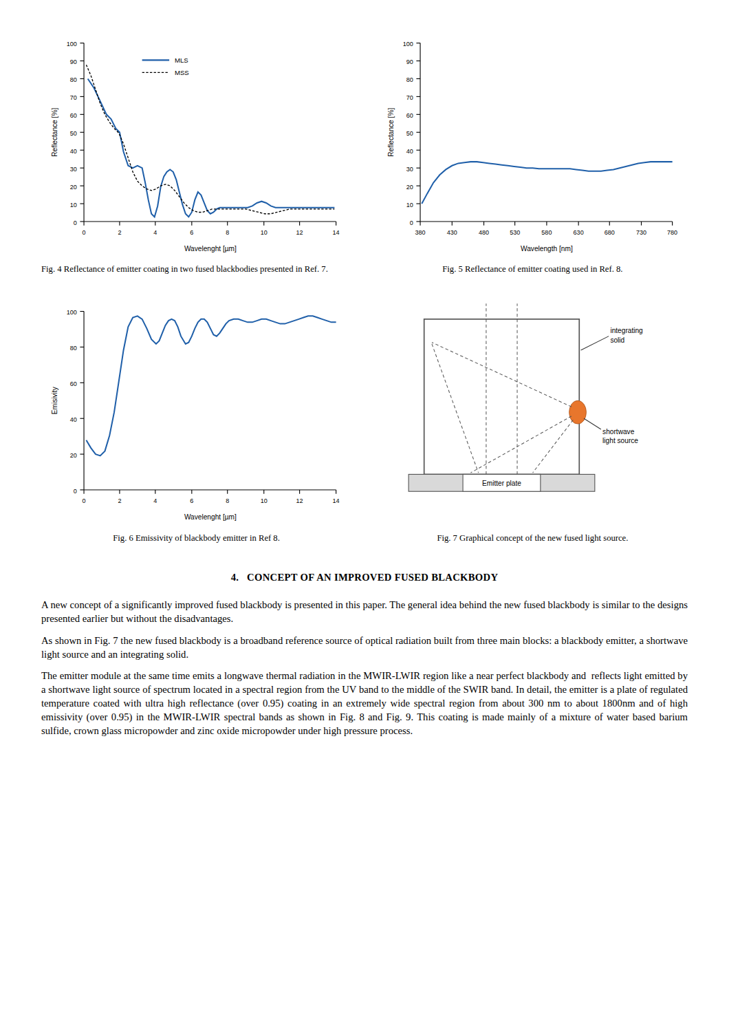100 90 80 70 60 50 40 30 20 10 0 0 2 4 6 8 10 12 14 Wavelenght [µm] Reflectance [%] MLS MSS
Fig. 4 Reflectance of emitter coating in two fused blackbodies presented in Ref. 7.
100 90 80 70 60 50 40 30 20 10 0 380 430 480 530 580 630 680 730 780 Wavelength [nm] Reflectance [%]
Fig. 5 Reflectance of emitter coating used in Ref. 8.
100 80 60 40 20 0 0 2 4 6 8 10 12 14 Wavelenght [µm] Emisivity
Fig. 6 Emissivity of blackbody emitter in Ref 8.
Emitter plate integrating solid shortwave light source
Fig. 7 Graphical concept of the new fused light source.
4. CONCEPT OF AN IMPROVED FUSED BLACKBODY
A new concept of a significantly improved fused blackbody is presented in this paper. The general idea behind the new fused blackbody is similar to the designs presented earlier but without the disadvantages.
As shown in Fig. 7 the new fused blackbody is a broadband reference source of optical radiation built from three main blocks: a blackbody emitter, a shortwave light source and an integrating solid.
The emitter module at the same time emits a longwave thermal radiation in the MWIR-LWIR region like a near perfect blackbody and reflects light emitted by a shortwave light source of spectrum located in a spectral region from the UV band to the middle of the SWIR band. In detail, the emitter is a plate of regulated temperature coated with ultra high reflectance (over 0.95) coating in an extremely wide spectral region from about 300 nm to about 1800nm and of high emissivity (over 0.95) in the MWIR-LWIR spectral bands as shown in Fig. 8 and Fig. 9. This coating is made mainly of a mixture of water based barium sulfide, crown glass micropowder and zinc oxide micropowder under high pressure process.